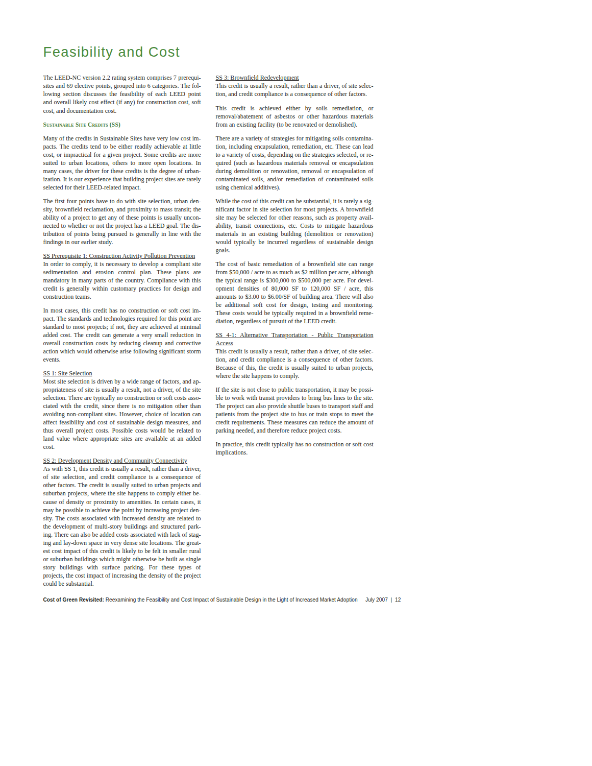Feasibility and Cost
The LEED-NC version 2.2 rating system comprises 7 prerequisites and 69 elective points, grouped into 6 categories. The following section discusses the feasibility of each LEED point and overall likely cost effect (if any) for construction cost, soft cost, and documentation cost.
Sustainable Site Credits (SS)
Many of the credits in Sustainable Sites have very low cost impacts. The credits tend to be either readily achievable at little cost, or impractical for a given project. Some credits are more suited to urban locations, others to more open locations. In many cases, the driver for these credits is the degree of urbanization. It is our experience that building project sites are rarely selected for their LEED-related impact.
The first four points have to do with site selection, urban density, brownfield reclamation, and proximity to mass transit; the ability of a project to get any of these points is usually unconnected to whether or not the project has a LEED goal. The distribution of points being pursued is generally in line with the findings in our earlier study.
SS Prerequisite 1: Construction Activity Pollution Prevention
In order to comply, it is necessary to develop a compliant site sedimentation and erosion control plan. These plans are mandatory in many parts of the country. Compliance with this credit is generally within customary practices for design and construction teams.
In most cases, this credit has no construction or soft cost impact. The standards and technologies required for this point are standard to most projects; if not, they are achieved at minimal added cost. The credit can generate a very small reduction in overall construction costs by reducing cleanup and corrective action which would otherwise arise following significant storm events.
SS 1: Site Selection
Most site selection is driven by a wide range of factors, and appropriateness of site is usually a result, not a driver, of the site selection. There are typically no construction or soft costs associated with the credit, since there is no mitigation other than avoiding non-compliant sites. However, choice of location can affect feasibility and cost of sustainable design measures, and thus overall project costs. Possible costs would be related to land value where appropriate sites are available at an added cost.
SS 2: Development Density and Community Connectivity
As with SS 1, this credit is usually a result, rather than a driver, of site selection, and credit compliance is a consequence of other factors. The credit is usually suited to urban projects and suburban projects, where the site happens to comply either because of density or proximity to amenities. In certain cases, it may be possible to achieve the point by increasing project density. The costs associated with increased density are related to the development of multi-story buildings and structured parking. There can also be added costs associated with lack of staging and lay-down space in very dense site locations. The greatest cost impact of this credit is likely to be felt in smaller rural or suburban buildings which might otherwise be built as single story buildings with surface parking. For these types of projects, the cost impact of increasing the density of the project could be substantial.
SS 3: Brownfield Redevelopment
This credit is usually a result, rather than a driver, of site selection, and credit compliance is a consequence of other factors.
This credit is achieved either by soils remediation, or removal/abatement of asbestos or other hazardous materials from an existing facility (to be renovated or demolished).
There are a variety of strategies for mitigating soils contamination, including encapsulation, remediation, etc. These can lead to a variety of costs, depending on the strategies selected, or required (such as hazardous materials removal or encapsulation during demolition or renovation, removal or encapsulation of contaminated soils, and/or remediation of contaminated soils using chemical additives).
While the cost of this credit can be substantial, it is rarely a significant factor in site selection for most projects. A brownfield site may be selected for other reasons, such as property availability, transit connections, etc. Costs to mitigate hazardous materials in an existing building (demolition or renovation) would typically be incurred regardless of sustainable design goals.
The cost of basic remediation of a brownfield site can range from $50,000 / acre to as much as $2 million per acre, although the typical range is $300,000 to $500,000 per acre. For development densities of 80,000 SF to 120,000 SF / acre, this amounts to $3.00 to $6.00/SF of building area. There will also be additional soft cost for design, testing and monitoring. These costs would be typically required in a brownfield remediation, regardless of pursuit of the LEED credit.
SS 4-1: Alternative Transportation - Public Transportation Access
This credit is usually a result, rather than a driver, of site selection, and credit compliance is a consequence of other factors. Because of this, the credit is usually suited to urban projects, where the site happens to comply.
If the site is not close to public transportation, it may be possible to work with transit providers to bring bus lines to the site. The project can also provide shuttle buses to transport staff and patients from the project site to bus or train stops to meet the credit requirements. These measures can reduce the amount of parking needed, and therefore reduce project costs.
In practice, this credit typically has no construction or soft cost implications.
Cost of Green Revisited: Reexamining the Feasibility and Cost Impact of Sustainable Design in the Light of Increased Market Adoption July 2007 | 12